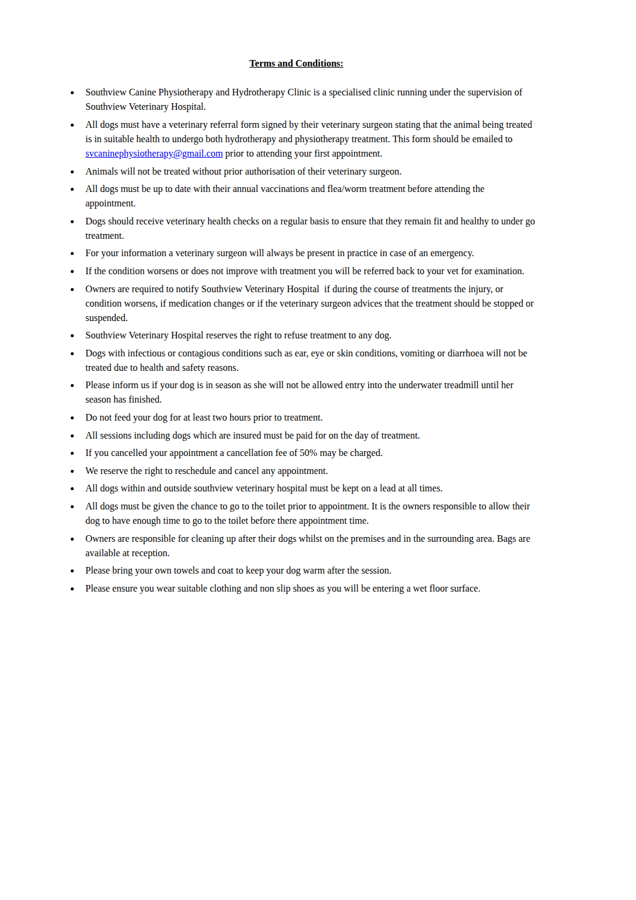Terms and Conditions:
Southview Canine Physiotherapy and Hydrotherapy Clinic is a specialised clinic running under the supervision of Southview Veterinary Hospital.
All dogs must have a veterinary referral form signed by their veterinary surgeon stating that the animal being treated is in suitable health to undergo both hydrotherapy and physiotherapy treatment. This form should be emailed to svcaninephysiotherapy@gmail.com prior to attending your first appointment.
Animals will not be treated without prior authorisation of their veterinary surgeon.
All dogs must be up to date with their annual vaccinations and flea/worm treatment before attending the appointment.
Dogs should receive veterinary health checks on a regular basis to ensure that they remain fit and healthy to under go treatment.
For your information a veterinary surgeon will always be present in practice in case of an emergency.
If the condition worsens or does not improve with treatment you will be referred back to your vet for examination.
Owners are required to notify Southview Veterinary Hospital if during the course of treatments the injury, or condition worsens, if medication changes or if the veterinary surgeon advices that the treatment should be stopped or suspended.
Southview Veterinary Hospital reserves the right to refuse treatment to any dog.
Dogs with infectious or contagious conditions such as ear, eye or skin conditions, vomiting or diarrhoea will not be treated due to health and safety reasons.
Please inform us if your dog is in season as she will not be allowed entry into the underwater treadmill until her season has finished.
Do not feed your dog for at least two hours prior to treatment.
All sessions including dogs which are insured must be paid for on the day of treatment.
If you cancelled your appointment a cancellation fee of 50% may be charged.
We reserve the right to reschedule and cancel any appointment.
All dogs within and outside southview veterinary hospital must be kept on a lead at all times.
All dogs must be given the chance to go to the toilet prior to appointment. It is the owners responsible to allow their dog to have enough time to go to the toilet before there appointment time.
Owners are responsible for cleaning up after their dogs whilst on the premises and in the surrounding area. Bags are available at reception.
Please bring your own towels and coat to keep your dog warm after the session.
Please ensure you wear suitable clothing and non slip shoes as you will be entering a wet floor surface.